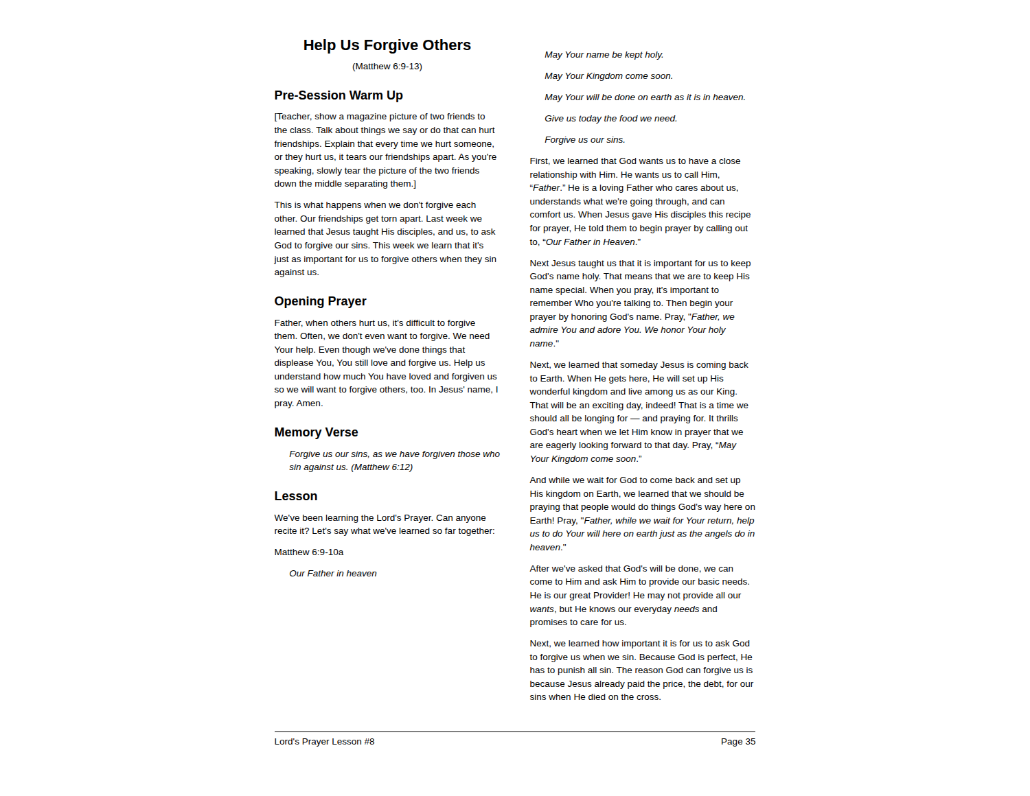Help Us Forgive Others
(Matthew 6:9-13)
Pre-Session Warm Up
[Teacher, show a magazine picture of two friends to the class. Talk about things we say or do that can hurt friendships. Explain that every time we hurt someone, or they hurt us, it tears our friendships apart. As you're speaking, slowly tear the picture of the two friends down the middle separating them.]
This is what happens when we don't forgive each other. Our friendships get torn apart. Last week we learned that Jesus taught His disciples, and us, to ask God to forgive our sins. This week we learn that it's just as important for us to forgive others when they sin against us.
Opening Prayer
Father, when others hurt us, it's difficult to forgive them. Often, we don't even want to forgive. We need Your help. Even though we've done things that displease You, You still love and forgive us. Help us understand how much You have loved and forgiven us so we will want to forgive others, too. In Jesus' name, I pray. Amen.
Memory Verse
Forgive us our sins, as we have forgiven those who sin against us. (Matthew 6:12)
Lesson
We've been learning the Lord's Prayer. Can anyone recite it? Let's say what we've learned so far together:
Matthew 6:9-10a
Our Father in heaven
May Your name be kept holy.
May Your Kingdom come soon.
May Your will be done on earth as it is in heaven.
Give us today the food we need.
Forgive us our sins.
First, we learned that God wants us to have a close relationship with Him. He wants us to call Him, “Father.” He is a loving Father who cares about us, understands what we're going through, and can comfort us. When Jesus gave His disciples this recipe for prayer, He told them to begin prayer by calling out to, “Our Father in Heaven.”
Next Jesus taught us that it is important for us to keep God's name holy. That means that we are to keep His name special. When you pray, it's important to remember Who you're talking to. Then begin your prayer by honoring God's name. Pray, "Father, we admire You and adore You. We honor Your holy name."
Next, we learned that someday Jesus is coming back to Earth. When He gets here, He will set up His wonderful kingdom and live among us as our King. That will be an exciting day, indeed! That is a time we should all be longing for — and praying for. It thrills God's heart when we let Him know in prayer that we are eagerly looking forward to that day. Pray, “May Your Kingdom come soon.”
And while we wait for God to come back and set up His kingdom on Earth, we learned that we should be praying that people would do things God's way here on Earth! Pray, "Father, while we wait for Your return, help us to do Your will here on earth just as the angels do in heaven."
After we've asked that God's will be done, we can come to Him and ask Him to provide our basic needs. He is our great Provider! He may not provide all our wants, but He knows our everyday needs and promises to care for us.
Next, we learned how important it is for us to ask God to forgive us when we sin. Because God is perfect, He has to punish all sin. The reason God can forgive us is because Jesus already paid the price, the debt, for our sins when He died on the cross.
Lord's Prayer Lesson #8 Page 35